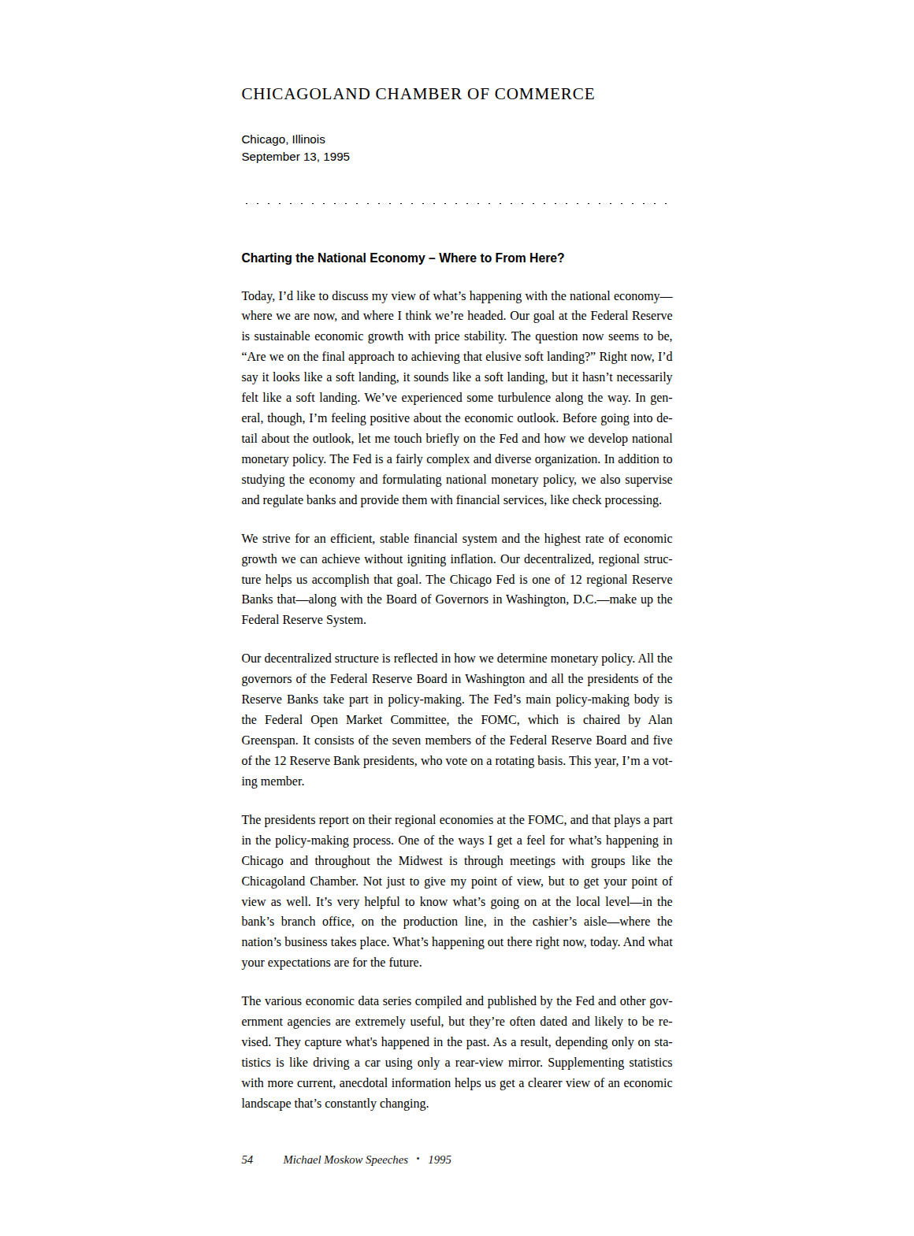CHICAGOLAND CHAMBER OF COMMERCE
Chicago, Illinois
September 13, 1995
Charting the National Economy – Where to From Here?
Today, I’d like to discuss my view of what’s happening with the national economy—where we are now, and where I think we’re headed. Our goal at the Federal Reserve is sustainable economic growth with price stability. The question now seems to be, “Are we on the final approach to achieving that elusive soft landing?” Right now, I’d say it looks like a soft landing, it sounds like a soft landing, but it hasn’t necessarily felt like a soft landing. We’ve experienced some turbulence along the way. In general, though, I’m feeling positive about the economic outlook. Before going into detail about the outlook, let me touch briefly on the Fed and how we develop national monetary policy. The Fed is a fairly complex and diverse organization. In addition to studying the economy and formulating national monetary policy, we also supervise and regulate banks and provide them with financial services, like check processing.
We strive for an efficient, stable financial system and the highest rate of economic growth we can achieve without igniting inflation. Our decentralized, regional structure helps us accomplish that goal. The Chicago Fed is one of 12 regional Reserve Banks that—along with the Board of Governors in Washington, D.C.—make up the Federal Reserve System.
Our decentralized structure is reflected in how we determine monetary policy. All the governors of the Federal Reserve Board in Washington and all the presidents of the Reserve Banks take part in policy-making. The Fed’s main policy-making body is the Federal Open Market Committee, the FOMC, which is chaired by Alan Greenspan. It consists of the seven members of the Federal Reserve Board and five of the 12 Reserve Bank presidents, who vote on a rotating basis. This year, I’m a voting member.
The presidents report on their regional economies at the FOMC, and that plays a part in the policy-making process. One of the ways I get a feel for what’s happening in Chicago and throughout the Midwest is through meetings with groups like the Chicagoland Chamber. Not just to give my point of view, but to get your point of view as well. It’s very helpful to know what’s going on at the local level—in the bank’s branch office, on the production line, in the cashier’s aisle—where the nation’s business takes place. What’s happening out there right now, today. And what your expectations are for the future.
The various economic data series compiled and published by the Fed and other government agencies are extremely useful, but they’re often dated and likely to be revised. They capture what's happened in the past. As a result, depending only on statistics is like driving a car using only a rear-view mirror. Supplementing statistics with more current, anecdotal information helps us get a clearer view of an economic landscape that’s constantly changing.
54 Michael Moskow Speeches•1995